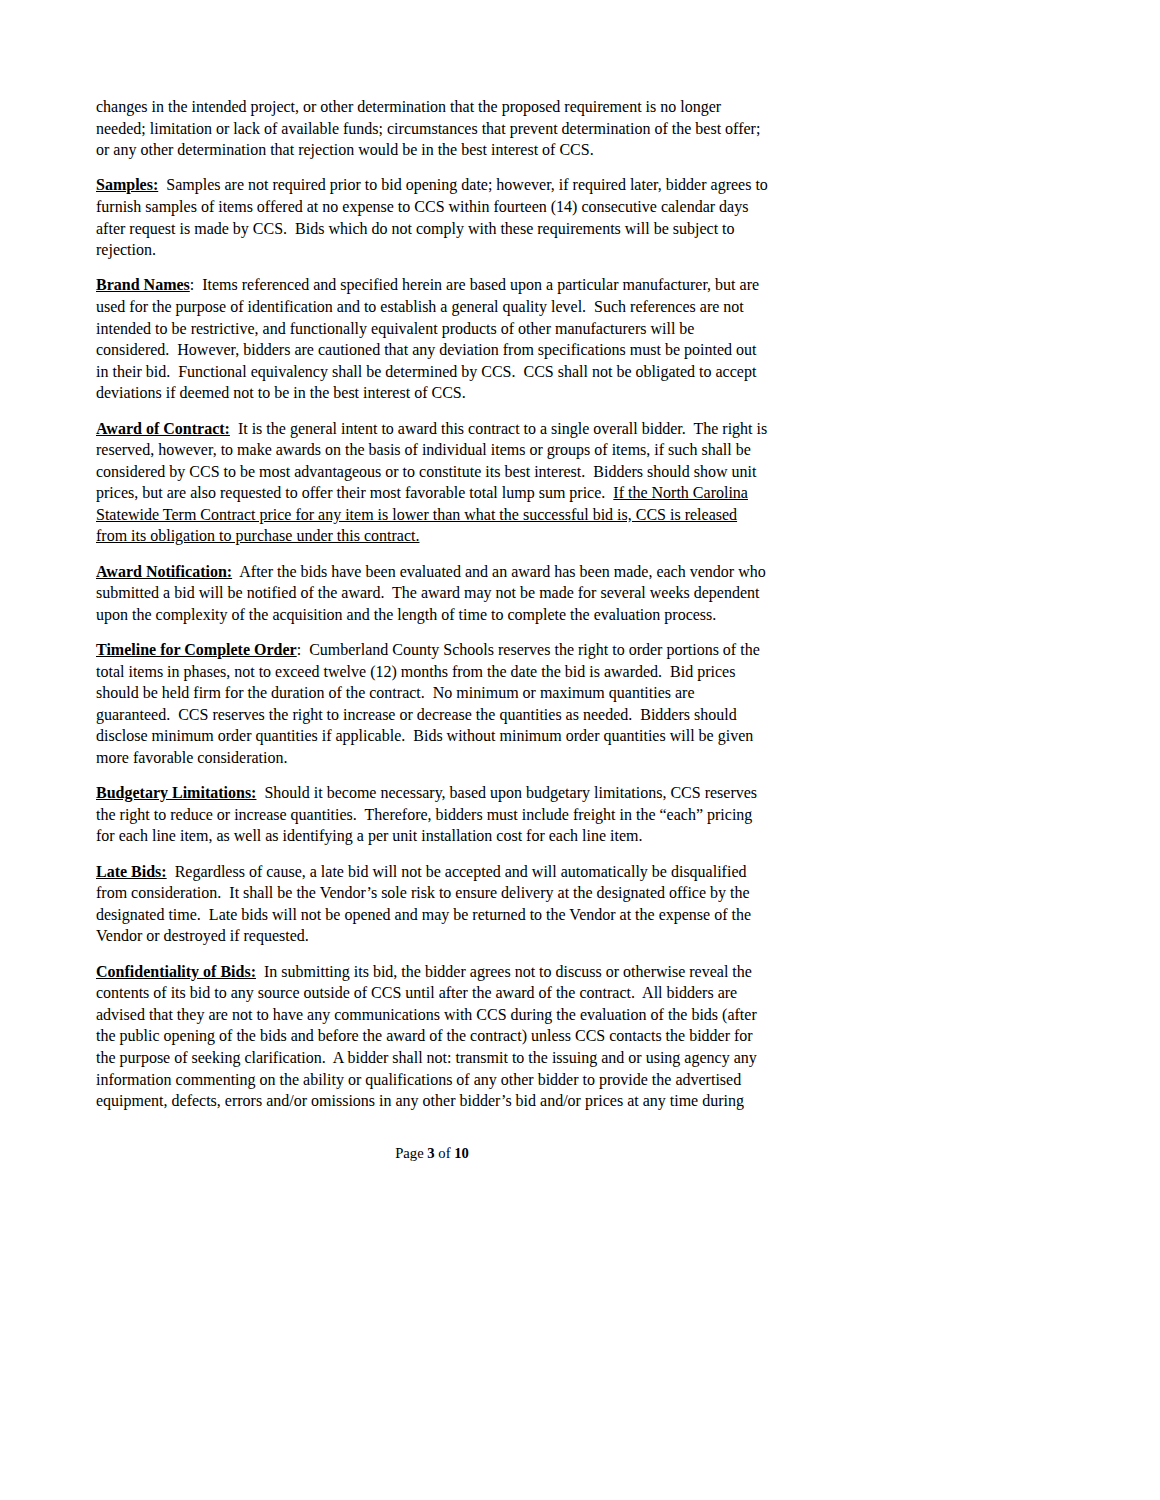changes in the intended project, or other determination that the proposed requirement is no longer needed; limitation or lack of available funds; circumstances that prevent determination of the best offer; or any other determination that rejection would be in the best interest of CCS.
Samples: Samples are not required prior to bid opening date; however, if required later, bidder agrees to furnish samples of items offered at no expense to CCS within fourteen (14) consecutive calendar days after request is made by CCS. Bids which do not comply with these requirements will be subject to rejection.
Brand Names: Items referenced and specified herein are based upon a particular manufacturer, but are used for the purpose of identification and to establish a general quality level. Such references are not intended to be restrictive, and functionally equivalent products of other manufacturers will be considered. However, bidders are cautioned that any deviation from specifications must be pointed out in their bid. Functional equivalency shall be determined by CCS. CCS shall not be obligated to accept deviations if deemed not to be in the best interest of CCS.
Award of Contract: It is the general intent to award this contract to a single overall bidder. The right is reserved, however, to make awards on the basis of individual items or groups of items, if such shall be considered by CCS to be most advantageous or to constitute its best interest. Bidders should show unit prices, but are also requested to offer their most favorable total lump sum price. If the North Carolina Statewide Term Contract price for any item is lower than what the successful bid is, CCS is released from its obligation to purchase under this contract.
Award Notification: After the bids have been evaluated and an award has been made, each vendor who submitted a bid will be notified of the award. The award may not be made for several weeks dependent upon the complexity of the acquisition and the length of time to complete the evaluation process.
Timeline for Complete Order: Cumberland County Schools reserves the right to order portions of the total items in phases, not to exceed twelve (12) months from the date the bid is awarded. Bid prices should be held firm for the duration of the contract. No minimum or maximum quantities are guaranteed. CCS reserves the right to increase or decrease the quantities as needed. Bidders should disclose minimum order quantities if applicable. Bids without minimum order quantities will be given more favorable consideration.
Budgetary Limitations: Should it become necessary, based upon budgetary limitations, CCS reserves the right to reduce or increase quantities. Therefore, bidders must include freight in the “each” pricing for each line item, as well as identifying a per unit installation cost for each line item.
Late Bids: Regardless of cause, a late bid will not be accepted and will automatically be disqualified from consideration. It shall be the Vendor’s sole risk to ensure delivery at the designated office by the designated time. Late bids will not be opened and may be returned to the Vendor at the expense of the Vendor or destroyed if requested.
Confidentiality of Bids: In submitting its bid, the bidder agrees not to discuss or otherwise reveal the contents of its bid to any source outside of CCS until after the award of the contract. All bidders are advised that they are not to have any communications with CCS during the evaluation of the bids (after the public opening of the bids and before the award of the contract) unless CCS contacts the bidder for the purpose of seeking clarification. A bidder shall not: transmit to the issuing and or using agency any information commenting on the ability or qualifications of any other bidder to provide the advertised equipment, defects, errors and/or omissions in any other bidder’s bid and/or prices at any time during
Page 3 of 10